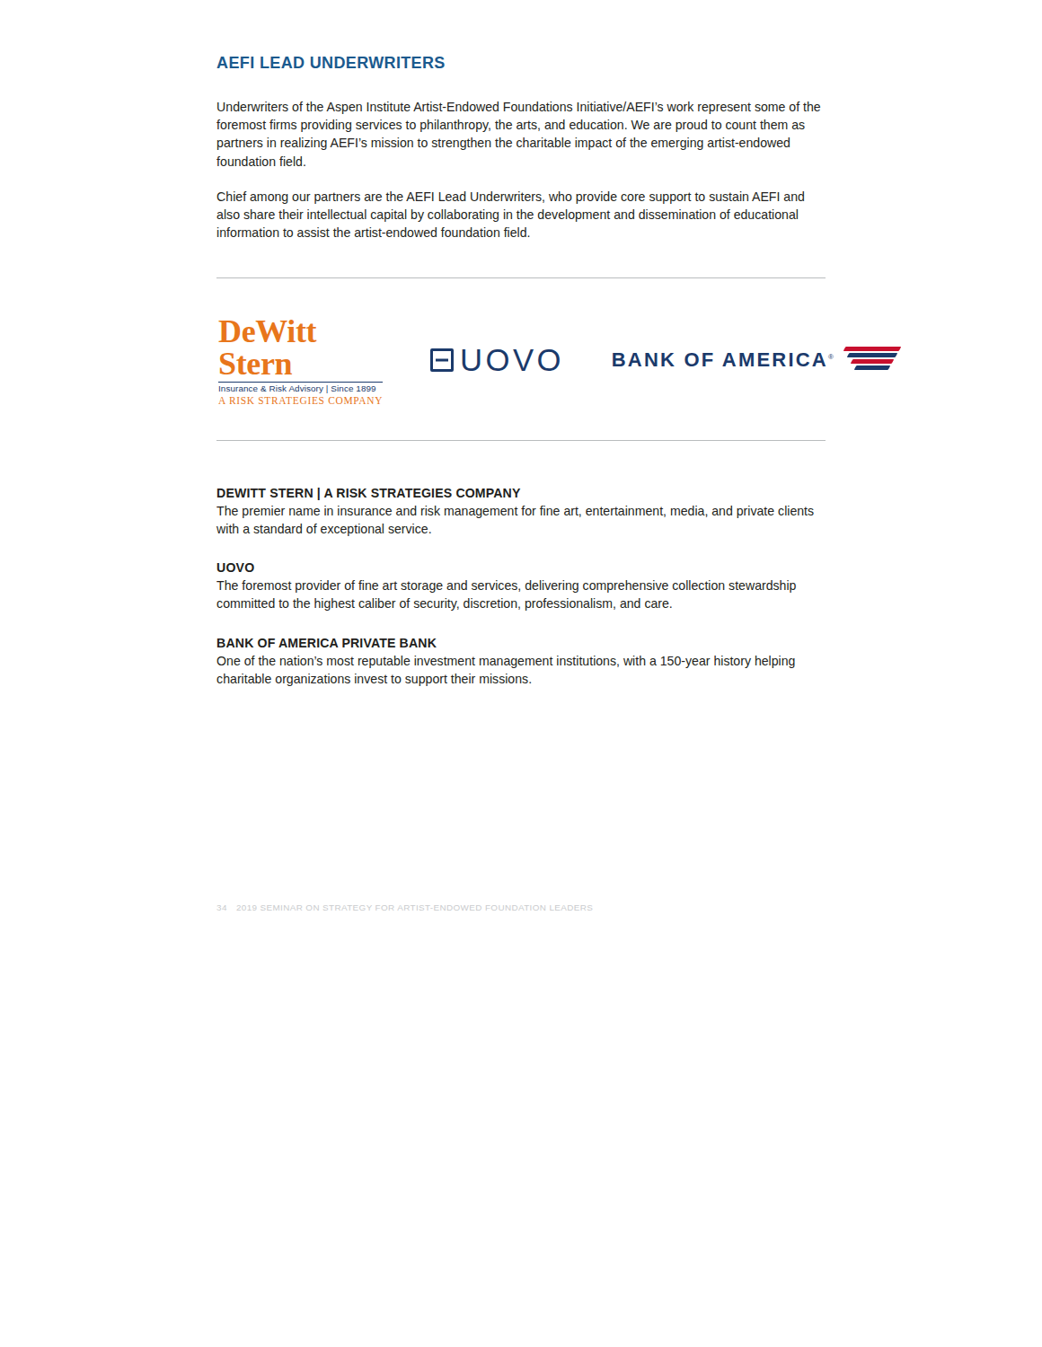AEFI Lead Underwriters
Underwriters of the Aspen Institute Artist-Endowed Foundations Initiative/AEFI’s work represent some of the foremost firms providing services to philanthropy, the arts, and education. We are proud to count them as partners in realizing AEFI’s mission to strengthen the charitable impact of the emerging artist-endowed foundation field.
Chief among our partners are the AEFI Lead Underwriters, who provide core support to sustain AEFI and also share their intellectual capital by collaborating in the development and dissemination of educational information to assist the artist-endowed foundation field.
DeWitt Stern
Insurance & Risk Advisory | Since 1899
A RISK STRATEGIES COMPANY
UOVO
BANK OF AMERICA®
DeWitt Stern | A Risk Strategies Company
The premier name in insurance and risk management for fine art, entertainment, media, and private clients with a standard of exceptional service.
UOVO
The foremost provider of fine art storage and services, delivering comprehensive collection stewardship committed to the highest caliber of security, discretion, professionalism, and care.
Bank of America Private Bank
One of the nation’s most reputable investment management institutions, with a 150-year history helping charitable organizations invest to support their missions.
342019 Seminar on Strategy for Artist-Endowed Foundation Leaders